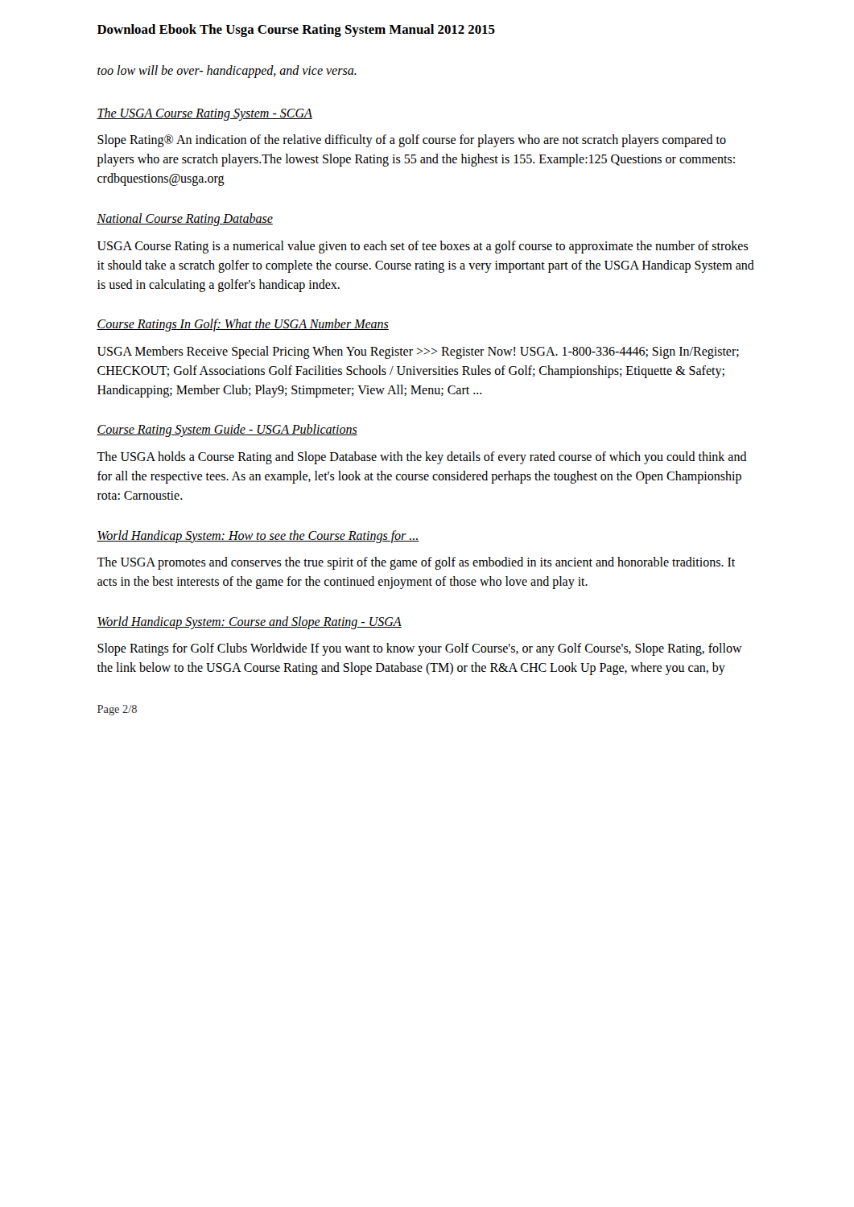Download Ebook The Usga Course Rating System Manual 2012 2015
too low will be over- handicapped, and vice versa.
The USGA Course Rating System - SCGA
Slope Rating® An indication of the relative difficulty of a golf course for players who are not scratch players compared to players who are scratch players.The lowest Slope Rating is 55 and the highest is 155. Example:125 Questions or comments: crdbquestions@usga.org
National Course Rating Database
USGA Course Rating is a numerical value given to each set of tee boxes at a golf course to approximate the number of strokes it should take a scratch golfer to complete the course. Course rating is a very important part of the USGA Handicap System and is used in calculating a golfer's handicap index.
Course Ratings In Golf: What the USGA Number Means
USGA Members Receive Special Pricing When You Register >>> Register Now! USGA. 1-800-336-4446; Sign In/Register; CHECKOUT; Golf Associations Golf Facilities Schools / Universities Rules of Golf; Championships; Etiquette & Safety; Handicapping; Member Club; Play9; Stimpmeter; View All; Menu; Cart ...
Course Rating System Guide - USGA Publications
The USGA holds a Course Rating and Slope Database with the key details of every rated course of which you could think and for all the respective tees. As an example, let's look at the course considered perhaps the toughest on the Open Championship rota: Carnoustie.
World Handicap System: How to see the Course Ratings for ...
The USGA promotes and conserves the true spirit of the game of golf as embodied in its ancient and honorable traditions. It acts in the best interests of the game for the continued enjoyment of those who love and play it.
World Handicap System: Course and Slope Rating - USGA
Slope Ratings for Golf Clubs Worldwide If you want to know your Golf Course's, or any Golf Course's, Slope Rating, follow the link below to the USGA Course Rating and Slope Database (TM) or the R&A CHC Look Up Page, where you can, by
Page 2/8